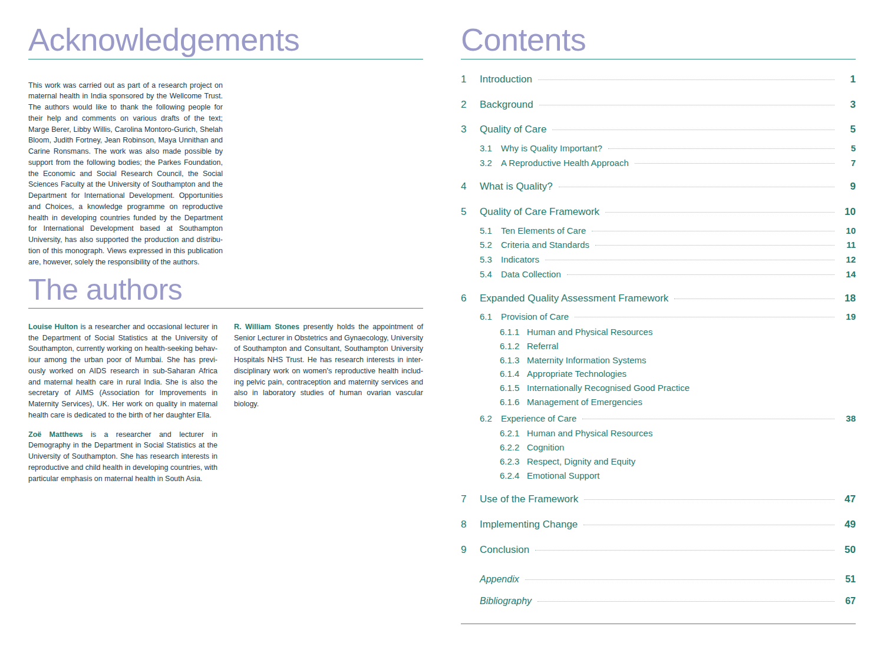Acknowledgements
This work was carried out as part of a research project on maternal health in India sponsored by the Wellcome Trust. The authors would like to thank the following people for their help and comments on various drafts of the text; Marge Berer, Libby Willis, Carolina Montoro-Gurich, Shelah Bloom, Judith Fortney, Jean Robinson, Maya Unnithan and Carine Ronsmans. The work was also made possible by support from the following bodies; the Parkes Foundation, the Economic and Social Research Council, the Social Sciences Faculty at the University of Southampton and the Department for International Development. Opportunities and Choices, a knowledge programme on reproductive health in developing countries funded by the Department for International Development based at Southampton University, has also supported the production and distribution of this monograph. Views expressed in this publication are, however, solely the responsibility of the authors.
The authors
Louise Hulton is a researcher and occasional lecturer in the Department of Social Statistics at the University of Southampton, currently working on health-seeking behaviour among the urban poor of Mumbai. She has previously worked on AIDS research in sub-Saharan Africa and maternal health care in rural India. She is also the secretary of AIMS (Association for Improvements in Maternity Services), UK. Her work on quality in maternal health care is dedicated to the birth of her daughter Ella.
Zoë Matthews is a researcher and lecturer in Demography in the Department in Social Statistics at the University of Southampton. She has research interests in reproductive and child health in developing countries, with particular emphasis on maternal health in South Asia.
R. William Stones presently holds the appointment of Senior Lecturer in Obstetrics and Gynaecology, University of Southampton and Consultant, Southampton University Hospitals NHS Trust. He has research interests in interdisciplinary work on women's reproductive health including pelvic pain, contraception and maternity services and also in laboratory studies of human ovarian vascular biology.
Contents
1 Introduction 1
2 Background 3
3 Quality of Care 5
3.1 Why is Quality Important? 5
3.2 A Reproductive Health Approach 7
4 What is Quality? 9
5 Quality of Care Framework 10
5.1 Ten Elements of Care 10
5.2 Criteria and Standards 11
5.3 Indicators 12
5.4 Data Collection 14
6 Expanded Quality Assessment Framework 18
6.1 Provision of Care 19
6.1.1 Human and Physical Resources
6.1.2 Referral
6.1.3 Maternity Information Systems
6.1.4 Appropriate Technologies
6.1.5 Internationally Recognised Good Practice
6.1.6 Management of Emergencies
6.2 Experience of Care 38
6.2.1 Human and Physical Resources
6.2.2 Cognition
6.2.3 Respect, Dignity and Equity
6.2.4 Emotional Support
7 Use of the Framework 47
8 Implementing Change 49
9 Conclusion 50
Appendix 51
Bibliography 67